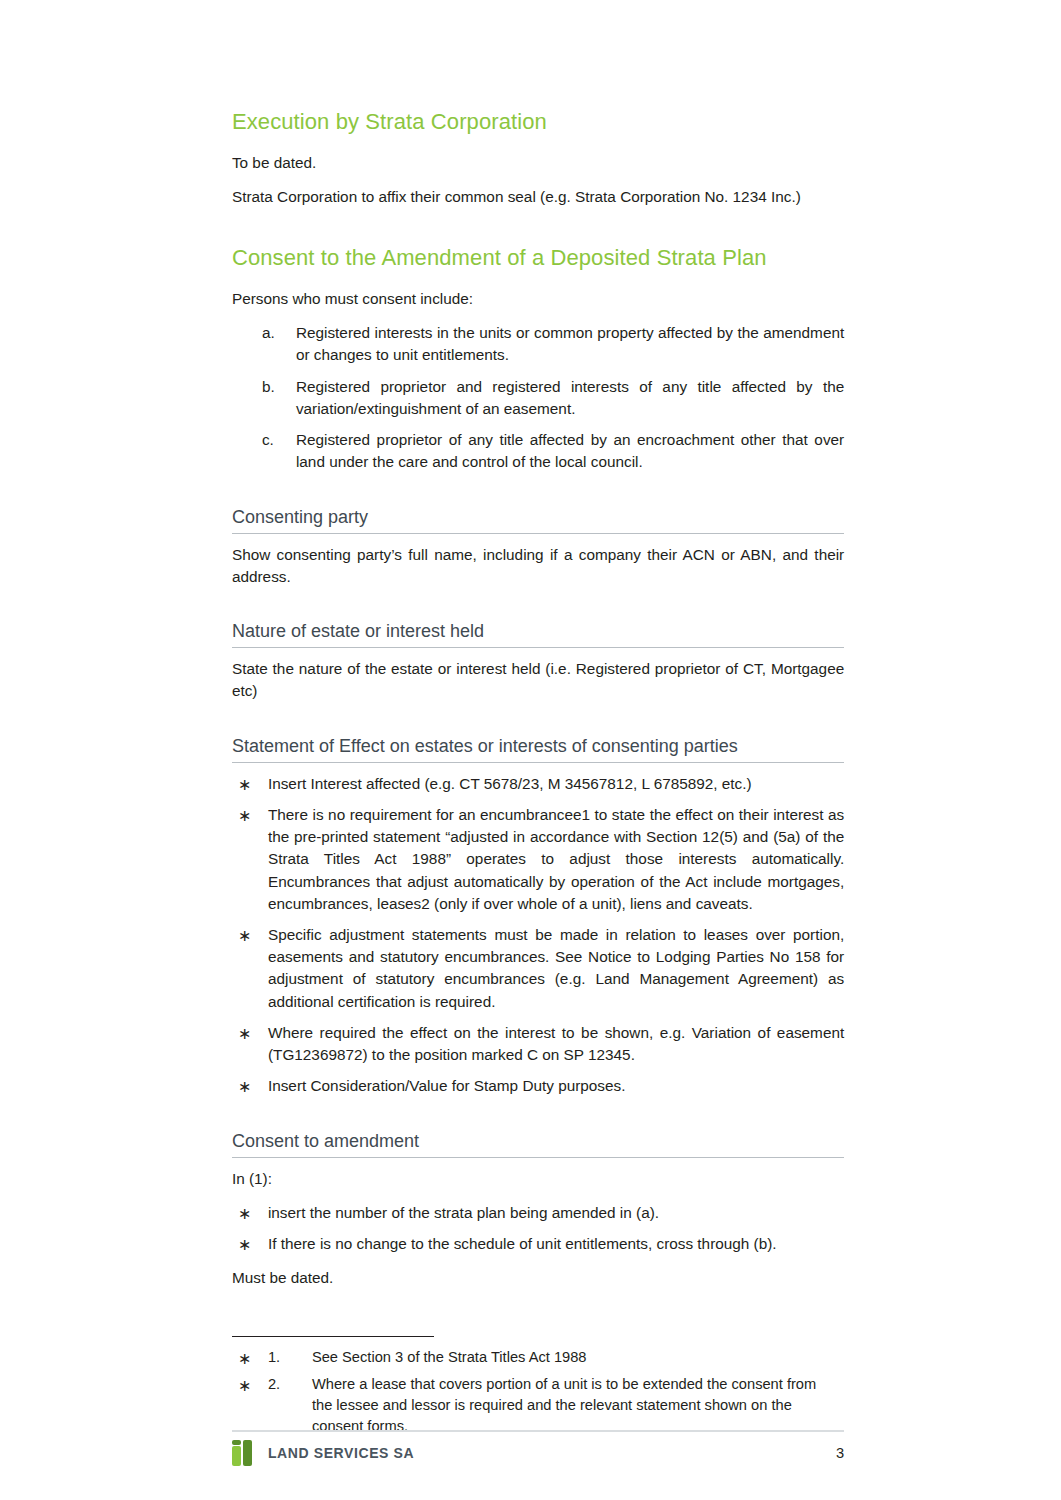Execution by Strata Corporation
To be dated.
Strata Corporation to affix their common seal (e.g. Strata Corporation No. 1234 Inc.)
Consent to the Amendment of a Deposited Strata Plan
Persons who must consent include:
Registered interests in the units or common property affected by the amendment or changes to unit entitlements.
Registered proprietor and registered interests of any title affected by the variation/extinguishment of an easement.
Registered proprietor of any title affected by an encroachment other that over land under the care and control of the local council.
Consenting party
Show consenting party’s full name, including if a company their ACN or ABN, and their address.
Nature of estate or interest held
State the nature of the estate or interest held (i.e. Registered proprietor of CT, Mortgagee etc)
Statement of Effect on estates or interests of consenting parties
Insert Interest affected (e.g. CT 5678/23, M 34567812, L 6785892, etc.)
There is no requirement for an encumbrancee1 to state the effect on their interest as the pre-printed statement “adjusted in accordance with Section 12(5) and (5a) of the Strata Titles Act 1988” operates to adjust those interests automatically. Encumbrances that adjust automatically by operation of the Act include mortgages, encumbrances, leases2 (only if over whole of a unit), liens and caveats.
Specific adjustment statements must be made in relation to leases over portion, easements and statutory encumbrances. See Notice to Lodging Parties No 158 for adjustment of statutory encumbrances (e.g. Land Management Agreement) as additional certification is required.
Where required the effect on the interest to be shown, e.g. Variation of easement (TG12369872) to the position marked C on SP 12345.
Insert Consideration/Value for Stamp Duty purposes.
Consent to amendment
In (1):
insert the number of the strata plan being amended in (a).
If there is no change to the schedule of unit entitlements, cross through (b).
Must be dated.
1. See Section 3 of the Strata Titles Act 1988
2. Where a lease that covers portion of a unit is to be extended the consent from the lessee and lessor is required and the relevant statement shown on the consent forms.
LAND SERVICES SA
3